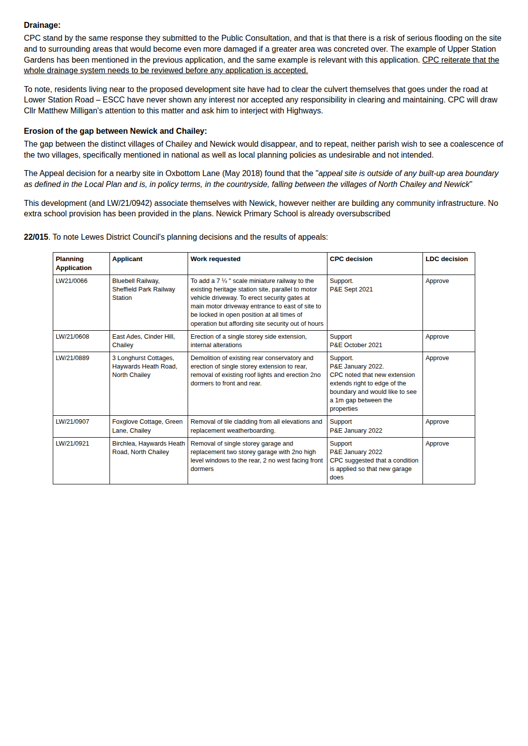Drainage:
CPC stand by the same response they submitted to the Public Consultation, and that is that there is a risk of serious flooding on the site and to surrounding areas that would become even more damaged if a greater area was concreted over. The example of Upper Station Gardens has been mentioned in the previous application, and the same example is relevant with this application. CPC reiterate that the whole drainage system needs to be reviewed before any application is accepted.
To note, residents living near to the proposed development site have had to clear the culvert themselves that goes under the road at Lower Station Road – ESCC have never shown any interest nor accepted any responsibility in clearing and maintaining. CPC will draw Cllr Matthew Milligan's attention to this matter and ask him to interject with Highways.
Erosion of the gap between Newick and Chailey:
The gap between the distinct villages of Chailey and Newick would disappear, and to repeat, neither parish wish to see a coalescence of the two villages, specifically mentioned in national as well as local planning policies as undesirable and not intended.
The Appeal decision for a nearby site in Oxbottom Lane (May 2018) found that the "appeal site is outside of any built-up area boundary as defined in the Local Plan and is, in policy terms, in the countryside, falling between the villages of North Chailey and Newick"
This development (and LW/21/0942) associate themselves with Newick, however neither are building any community infrastructure. No extra school provision has been provided in the plans. Newick Primary School is already oversubscribed
22/015. To note Lewes District Council's planning decisions and the results of appeals:
| Planning Application | Applicant | Work requested | CPC decision | LDC decision |
| --- | --- | --- | --- | --- |
| LW21/0066 | Bluebell Railway, Sheffield Park Railway Station | To add a 7 ¼ " scale miniature railway to the existing heritage station site, parallel to motor vehicle driveway. To erect security gates at main motor driveway entrance to east of site to be locked in open position at all times of operation but affording site security out of hours | Support. P&E Sept 2021 | Approve |
| LW/21/0608 | East Ades, Cinder Hill, Chailey | Erection of a single storey side extension, internal alterations | Support P&E October 2021 | Approve |
| LW/21/0889 | 3 Longhurst Cottages, Haywards Heath Road, North Chailey | Demolition of existing rear conservatory and erection of single storey extension to rear, removal of existing roof lights and erection 2no dormers to front and rear. | Support. P&E January 2022. CPC noted that new extension extends right to edge of the boundary and would like to see a 1m gap between the properties | Approve |
| LW/21/0907 | Foxglove Cottage, Green Lane, Chailey | Removal of tile cladding from all elevations and replacement weatherboarding. | Support P&E January 2022 | Approve |
| LW/21/0921 | Birchlea, Haywards Heath Road, North Chailey | Removal of single storey garage and replacement two storey garage with 2no high level windows to the rear, 2 no west facing front dormers | Support P&E January 2022 CPC suggested that a condition is applied so that new garage does | Approve |